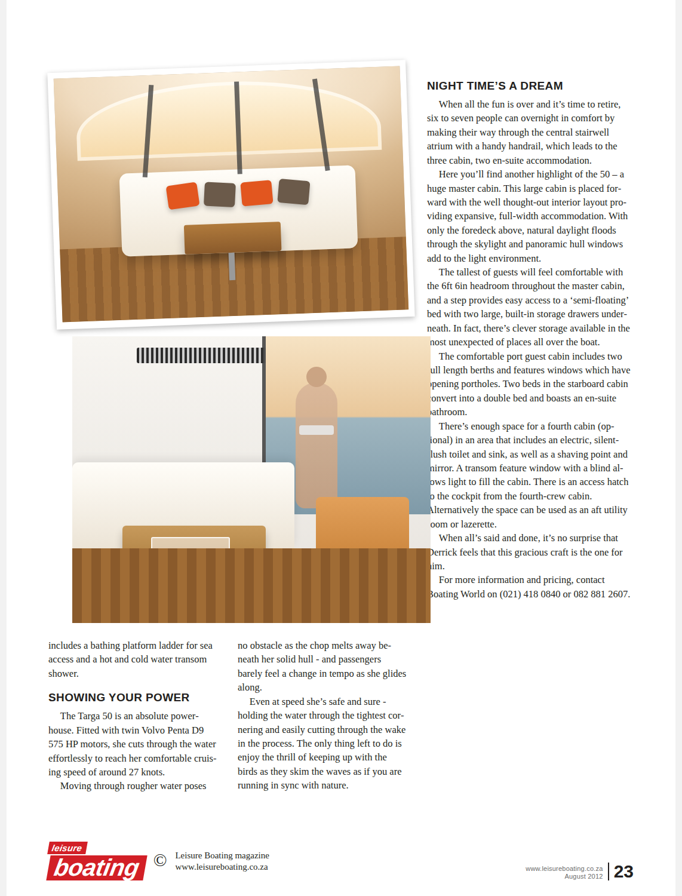includes a bathing platform ladder for sea access and a hot and cold water transom shower.
Showing your power
The Targa 50 is an absolute powerhouse. Fitted with twin Volvo Penta D9 575 HP motors, she cuts through the water effortlessly to reach her comfortable cruising speed of around 27 knots.
Moving through rougher water poses
no obstacle as the chop melts away beneath her solid hull - and passengers barely feel a change in tempo as she glides along.
Even at speed she’s safe and sure - holding the water through the tightest cornering and easily cutting through the wake in the process. The only thing left to do is enjoy the thrill of keeping up with the birds as they skim the waves as if you are running in sync with nature.
Night time’s a dream
When all the fun is over and it’s time to retire, six to seven people can overnight in comfort by making their way through the central stairwell atrium with a handy handrail, which leads to the three cabin, two en-suite accommodation.
Here you’ll find another highlight of the 50 – a huge master cabin. This large cabin is placed forward with the well thought-out interior layout providing expansive, full-width accommodation. With only the foredeck above, natural daylight floods through the skylight and panoramic hull windows add to the light environment.
The tallest of guests will feel comfortable with the 6ft 6in headroom throughout the master cabin, and a step provides easy access to a ‘semi-floating’ bed with two large, built-in storage drawers underneath. In fact, there’s clever storage available in the most unexpected of places all over the boat.
The comfortable port guest cabin includes two full length berths and features windows which have opening portholes. Two beds in the starboard cabin convert into a double bed and boasts an en-suite bathroom.
There’s enough space for a fourth cabin (optional) in an area that includes an electric, silent-flush toilet and sink, as well as a shaving point and mirror. A transom feature window with a blind allows light to fill the cabin. There is an access hatch to the cockpit from the fourth-crew cabin. Alternatively the space can be used as an aft utility room or lazerette.
When all’s said and done, it’s no surprise that Derrick feels that this gracious craft is the one for him.
For more information and pricing, contact Boating World on (021) 418 0840 or 082 881 2607.
leisure boating
©
Leisure Boating magazine
www.leisureboating.co.za
www.leisureboating.co.za August 2012
23